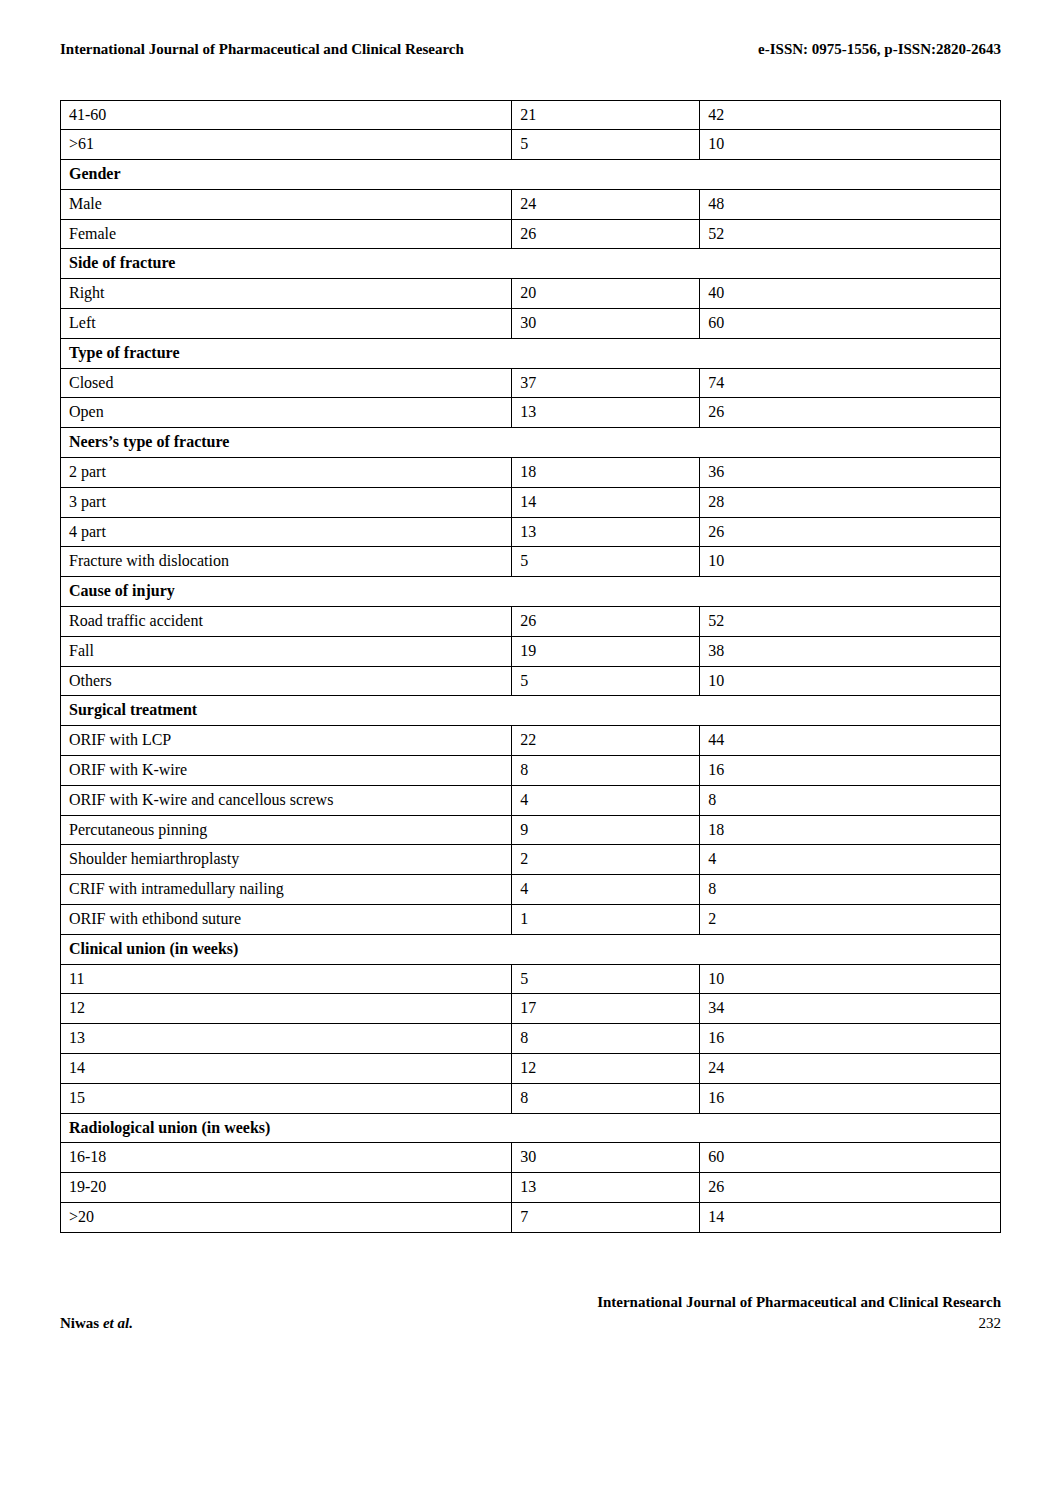International Journal of Pharmaceutical and Clinical Research e-ISSN: 0975-1556, p-ISSN:2820-2643
| 41-60 | 21 | 42 |
| >61 | 5 | 10 |
| Gender |
| Male | 24 | 48 |
| Female | 26 | 52 |
| Side of fracture |
| Right | 20 | 40 |
| Left | 30 | 60 |
| Type of fracture |
| Closed | 37 | 74 |
| Open | 13 | 26 |
| Neers’s type of fracture |
| 2 part | 18 | 36 |
| 3 part | 14 | 28 |
| 4 part | 13 | 26 |
| Fracture with dislocation | 5 | 10 |
| Cause of injury |
| Road traffic accident | 26 | 52 |
| Fall | 19 | 38 |
| Others | 5 | 10 |
| Surgical treatment |
| ORIF with LCP | 22 | 44 |
| ORIF with K-wire | 8 | 16 |
| ORIF with K-wire and cancellous screws | 4 | 8 |
| Percutaneous pinning | 9 | 18 |
| Shoulder hemiarthroplasty | 2 | 4 |
| CRIF with intramedullary nailing | 4 | 8 |
| ORIF with ethibond suture | 1 | 2 |
| Clinical union (in weeks) |
| 11 | 5 | 10 |
| 12 | 17 | 34 |
| 13 | 8 | 16 |
| 14 | 12 | 24 |
| 15 | 8 | 16 |
| Radiological union (in weeks) |
| 16-18 | 30 | 60 |
| 19-20 | 13 | 26 |
| >20 | 7 | 14 |
Niwas et al.
International Journal of Pharmaceutical and Clinical Research
232